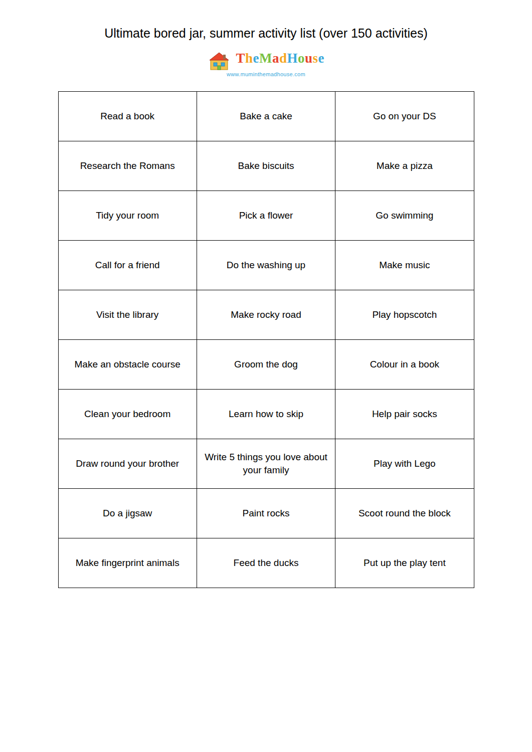Ultimate bored jar, summer activity list (over 150 activities)
TheMadHouse
www.muminthemadhouse.com
| Read a book | Bake a cake | Go on your DS |
| Research the Romans | Bake biscuits | Make a pizza |
| Tidy your room | Pick a flower | Go swimming |
| Call for a friend | Do the washing up | Make music |
| Visit the library | Make rocky road | Play hopscotch |
| Make an obstacle course | Groom the dog | Colour in a book |
| Clean your bedroom | Learn how to skip | Help pair socks |
| Draw round your brother | Write 5 things you love about your family | Play with Lego |
| Do a jigsaw | Paint rocks | Scoot round the block |
| Make fingerprint animals | Feed the ducks | Put up the play tent |